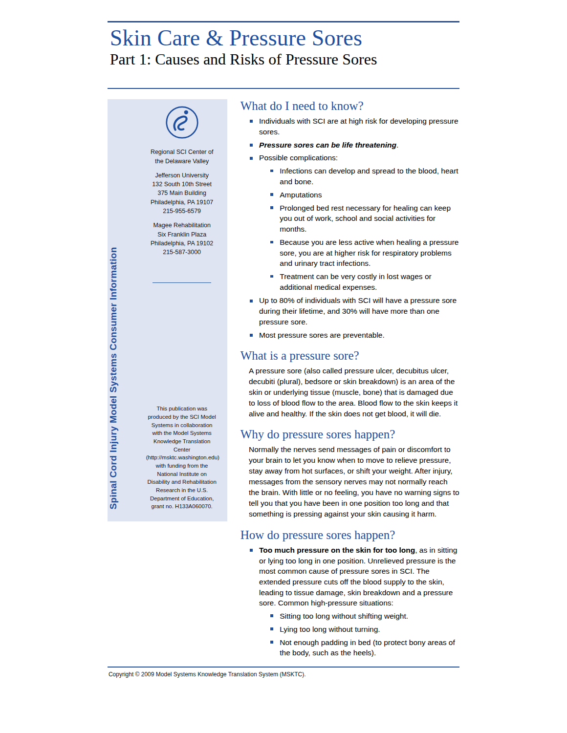Skin Care & Pressure Sores
Part 1: Causes and Risks of Pressure Sores
Spinal Cord Injury Model Systems Consumer Information
Regional SCI Center of
the Delaware Valley
Jefferson University
132 South 10th Street
375 Main Building
Philadelphia, PA 19107
215-955-6579
Magee Rehabilitation
Six Franklin Plaza
Philadelphia, PA 19102
215-587-3000
This publication was produced by the SCI Model Systems in collaboration with the Model Systems Knowledge Translation Center (http://msktc.washington.edu) with funding from the National Institute on Disability and Rehabilitation Research in the U.S. Department of Education, grant no. H133A060070.
What do I need to know?
Individuals with SCI are at high risk for developing pressure sores.
Pressure sores can be life threatening.
Possible complications:
Infections can develop and spread to the blood, heart and bone.
Amputations
Prolonged bed rest necessary for healing can keep you out of work, school and social activities for months.
Because you are less active when healing a pressure sore, you are at higher risk for respiratory problems and urinary tract infections.
Treatment can be very costly in lost wages or additional medical expenses.
Up to 80% of individuals with SCI will have a pressure sore during their lifetime, and 30% will have more than one pressure sore.
Most pressure sores are preventable.
What is a pressure sore?
A pressure sore (also called pressure ulcer, decubitus ulcer, decubiti (plural), bedsore or skin breakdown) is an area of the skin or underlying tissue (muscle, bone) that is damaged due to loss of blood flow to the area. Blood flow to the skin keeps it alive and healthy. If the skin does not get blood, it will die.
Why do pressure sores happen?
Normally the nerves send messages of pain or discomfort to your brain to let you know when to move to relieve pressure, stay away from hot surfaces, or shift your weight. After injury, messages from the sensory nerves may not normally reach the brain. With little or no feeling, you have no warning signs to tell you that you have been in one position too long and that something is pressing against your skin causing it harm.
How do pressure sores happen?
Too much pressure on the skin for too long, as in sitting or lying too long in one position. Unrelieved pressure is the most common cause of pressure sores in SCI. The extended pressure cuts off the blood supply to the skin, leading to tissue damage, skin breakdown and a pressure sore. Common high-pressure situations:
Sitting too long without shifting weight.
Lying too long without turning.
Not enough padding in bed (to protect bony areas of the body, such as the heels).
Copyright © 2009 Model Systems Knowledge Translation System (MSKTC).